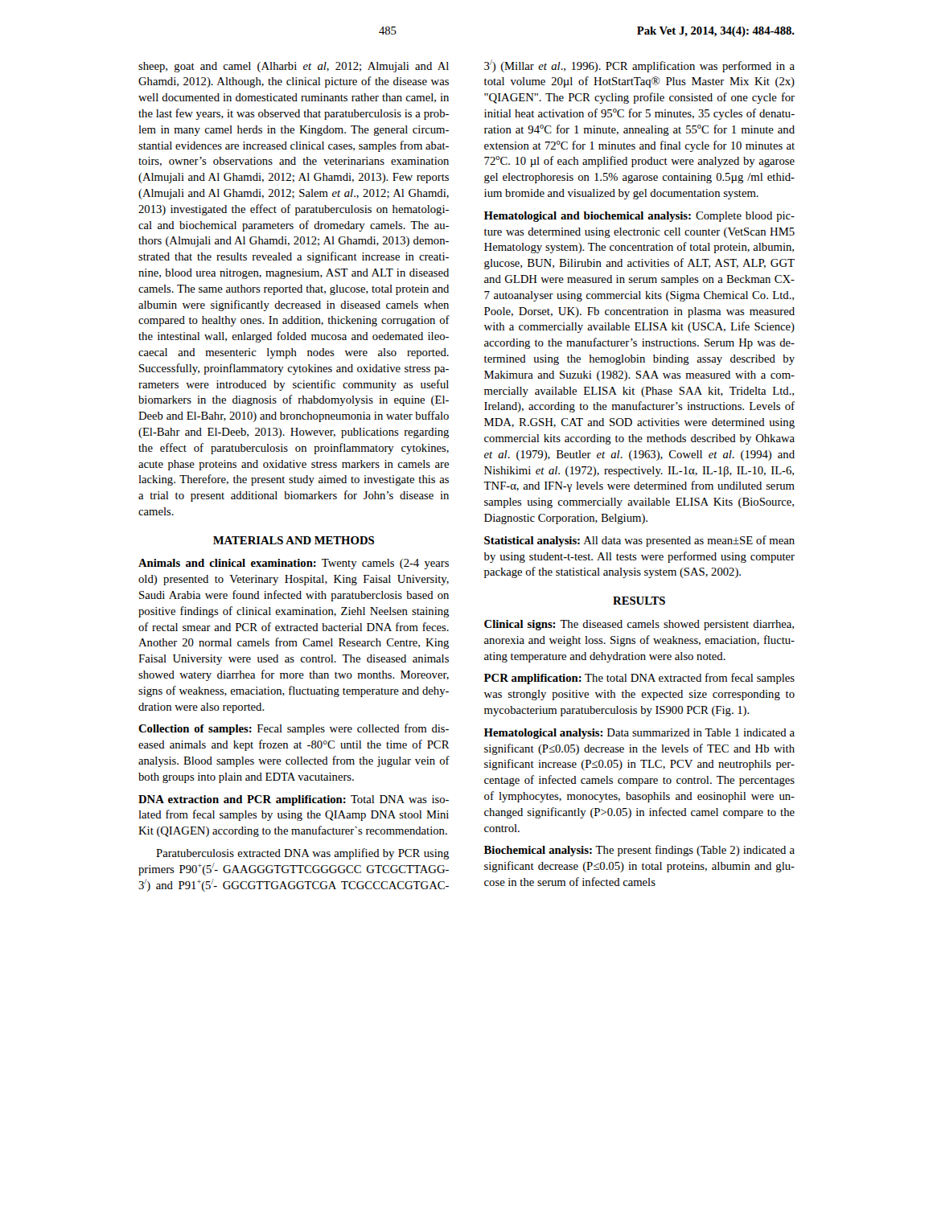485
Pak Vet J, 2014, 34(4): 484-488.
sheep, goat and camel (Alharbi et al, 2012; Almujali and Al Ghamdi, 2012). Although, the clinical picture of the disease was well documented in domesticated ruminants rather than camel, in the last few years, it was observed that paratuberculosis is a problem in many camel herds in the Kingdom. The general circumstantial evidences are increased clinical cases, samples from abattoirs, owner’s observations and the veterinarians examination (Almujali and Al Ghamdi, 2012; Al Ghamdi, 2013). Few reports (Almujali and Al Ghamdi, 2012; Salem et al., 2012; Al Ghamdi, 2013) investigated the effect of paratuberculosis on hematological and biochemical parameters of dromedary camels. The authors (Almujali and Al Ghamdi, 2012; Al Ghamdi, 2013) demonstrated that the results revealed a significant increase in creatinine, blood urea nitrogen, magnesium, AST and ALT in diseased camels. The same authors reported that, glucose, total protein and albumin were significantly decreased in diseased camels when compared to healthy ones. In addition, thickening corrugation of the intestinal wall, enlarged folded mucosa and oedemated ileocaecal and mesenteric lymph nodes were also reported. Successfully, proinflammatory cytokines and oxidative stress parameters were introduced by scientific community as useful biomarkers in the diagnosis of rhabdomyolysis in equine (El-Deeb and El-Bahr, 2010) and bronchopneumonia in water buffalo (El-Bahr and El-Deeb, 2013). However, publications regarding the effect of paratuberculosis on proinflammatory cytokines, acute phase proteins and oxidative stress markers in camels are lacking. Therefore, the present study aimed to investigate this as a trial to present additional biomarkers for John’s disease in camels.
MATERIALS AND METHODS
Animals and clinical examination: Twenty camels (2-4 years old) presented to Veterinary Hospital, King Faisal University, Saudi Arabia were found infected with paratuberclosis based on positive findings of clinical examination, Ziehl Neelsen staining of rectal smear and PCR of extracted bacterial DNA from feces. Another 20 normal camels from Camel Research Centre, King Faisal University were used as control. The diseased animals showed watery diarrhea for more than two months. Moreover, signs of weakness, emaciation, fluctuating temperature and dehydration were also reported.
Collection of samples: Fecal samples were collected from diseased animals and kept frozen at -80°C until the time of PCR analysis. Blood samples were collected from the jugular vein of both groups into plain and EDTA vacutainers.
DNA extraction and PCR amplification: Total DNA was isolated from fecal samples by using the QIAamp DNA stool Mini Kit (QIAGEN) according to the manufacturer`s recommendation.
Paratuberculosis extracted DNA was amplified by PCR using primers P90+(5/- GAAGGGTGTTCGGGGCC GTCGCTTAGG-3/) and P91+(5/- GGCGTTGAGGTCGA TCGCCCACGTGAC-3/) (Millar et al., 1996). PCR amplification was performed in a total volume 20µl of HotStartTaq® Plus Master Mix Kit (2x) "QIAGEN". The PCR cycling profile consisted of one cycle for initial heat activation of 95oC for 5 minutes, 35 cycles of denaturation at 94oC for 1 minute, annealing at 55oC for 1 minute and extension at 72oC for 1 minutes and final cycle for 10 minutes at 72oC. 10 µl of each amplified product were analyzed by agarose gel electrophoresis on 1.5% agarose containing 0.5µg /ml ethidium bromide and visualized by gel documentation system.
Hematological and biochemical analysis: Complete blood picture was determined using electronic cell counter (VetScan HM5 Hematology system). The concentration of total protein, albumin, glucose, BUN, Bilirubin and activities of ALT, AST, ALP, GGT and GLDH were measured in serum samples on a Beckman CX-7 autoanalyser using commercial kits (Sigma Chemical Co. Ltd., Poole, Dorset, UK). Fb concentration in plasma was measured with a commercially available ELISA kit (USCA, Life Science) according to the manufacturer’s instructions. Serum Hp was determined using the hemoglobin binding assay described by Makimura and Suzuki (1982). SAA was measured with a commercially available ELISA kit (Phase SAA kit, Tridelta Ltd., Ireland), according to the manufacturer’s instructions. Levels of MDA, R.GSH, CAT and SOD activities were determined using commercial kits according to the methods described by Ohkawa et al. (1979), Beutler et al. (1963), Cowell et al. (1994) and Nishikimi et al. (1972), respectively. IL-1α, IL-1β, IL-10, IL-6, TNF-α, and IFN-γ levels were determined from undiluted serum samples using commercially available ELISA Kits (BioSource, Diagnostic Corporation, Belgium).
Statistical analysis: All data was presented as mean±SE of mean by using student-t-test. All tests were performed using computer package of the statistical analysis system (SAS, 2002).
RESULTS
Clinical signs: The diseased camels showed persistent diarrhea, anorexia and weight loss. Signs of weakness, emaciation, fluctuating temperature and dehydration were also noted.
PCR amplification: The total DNA extracted from fecal samples was strongly positive with the expected size corresponding to mycobacterium paratuberculosis by IS900 PCR (Fig. 1).
Hematological analysis: Data summarized in Table 1 indicated a significant (P≤0.05) decrease in the levels of TEC and Hb with significant increase (P≤0.05) in TLC, PCV and neutrophils percentage of infected camels compare to control. The percentages of lymphocytes, monocytes, basophils and eosinophil were unchanged significantly (P>0.05) in infected camel compare to the control.
Biochemical analysis: The present findings (Table 2) indicated a significant decrease (P≤0.05) in total proteins, albumin and glucose in the serum of infected camels